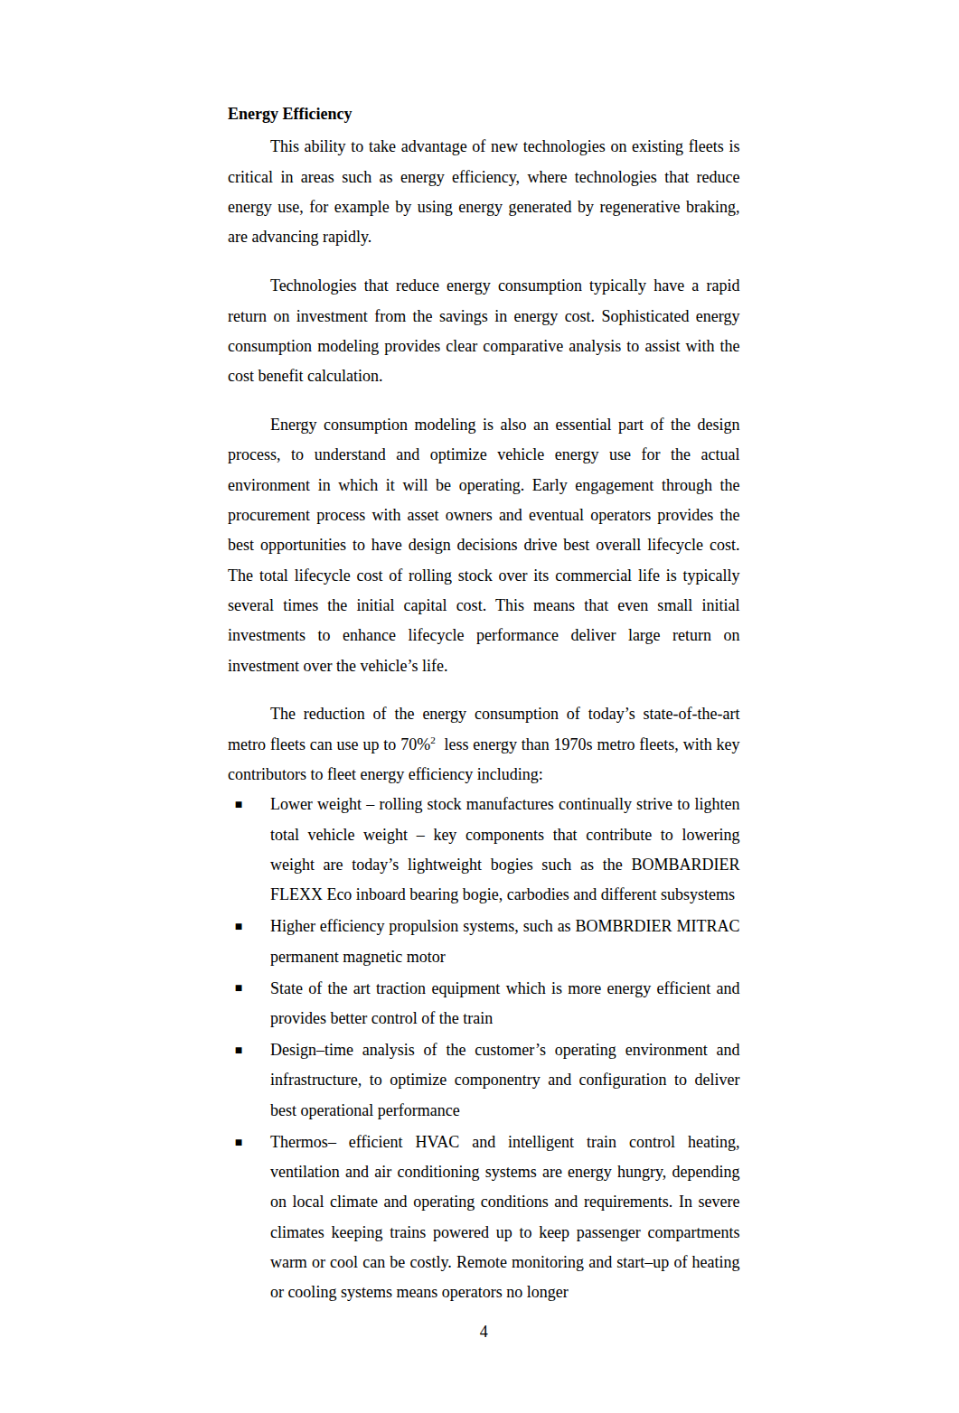Energy Efficiency
This ability to take advantage of new technologies on existing fleets is critical in areas such as energy efficiency, where technologies that reduce energy use, for example by using energy generated by regenerative braking, are advancing rapidly.
Technologies that reduce energy consumption typically have a rapid return on investment from the savings in energy cost. Sophisticated energy consumption modeling provides clear comparative analysis to assist with the cost benefit calculation.
Energy consumption modeling is also an essential part of the design process, to understand and optimize vehicle energy use for the actual environment in which it will be operating. Early engagement through the procurement process with asset owners and eventual operators provides the best opportunities to have design decisions drive best overall lifecycle cost. The total lifecycle cost of rolling stock over its commercial life is typically several times the initial capital cost. This means that even small initial investments to enhance lifecycle performance deliver large return on investment over the vehicle’s life.
The reduction of the energy consumption of today’s state-of-the-art metro fleets can use up to 70%2 less energy than 1970s metro fleets, with key contributors to fleet energy efficiency including:
Lower weight – rolling stock manufactures continually strive to lighten total vehicle weight – key components that contribute to lowering weight are today’s lightweight bogies such as the BOMBARDIER FLEXX Eco inboard bearing bogie, carbodies and different subsystems
Higher efficiency propulsion systems, such as BOMBRDIER MITRAC permanent magnetic motor
State of the art traction equipment which is more energy efficient and provides better control of the train
Design–time analysis of the customer’s operating environment and infrastructure, to optimize componentry and configuration to deliver best operational performance
Thermos– efficient HVAC and intelligent train control heating, ventilation and air conditioning systems are energy hungry, depending on local climate and operating conditions and requirements. In severe climates keeping trains powered up to keep passenger compartments warm or cool can be costly. Remote monitoring and start–up of heating or cooling systems means operators no longer
4